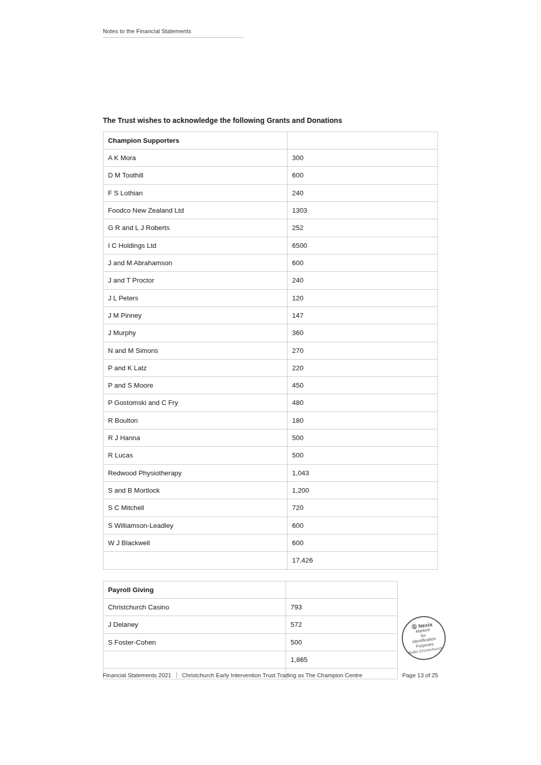Notes to the Financial Statements
The Trust wishes to acknowledge the following Grants and Donations
| Champion Supporters | |
| --- | --- |
| A K Mora | 300 |
| D M Toothill | 600 |
| F S Lothian | 240 |
| Foodco New Zealand Ltd | 1303 |
| G R and L J Roberts | 252 |
| I C Holdings Ltd | 6500 |
| J and M Abrahamson | 600 |
| J and T Proctor | 240 |
| J L Peters | 120 |
| J M Pinney | 147 |
| J Murphy | 360 |
| N and M Simons | 270 |
| P and K Latz | 220 |
| P and S Moore | 450 |
| P Gostomski and C Fry | 480 |
| R Boulton | 180 |
| R J Hanna | 500 |
| R Lucas | 500 |
| Redwood Physiotherapy | 1,043 |
| S and B Mortlock | 1,200 |
| S C Mitchell | 720 |
| S Williamson-Leadley | 600 |
| W J Blackwell | 600 |
| | 17,426 |
| Payroll Giving | |
| --- | --- |
| Christchurch Casino | 793 |
| J Delaney | 572 |
| S Foster-Cohen | 500 |
| | 1,865 |
Ⓢ Nexia Marked for Identification Purposes Audit Christchurch
Financial Statements 2021 Christchurch Early Intervention Trust Trading as The Champion Centre Page 13 of 25